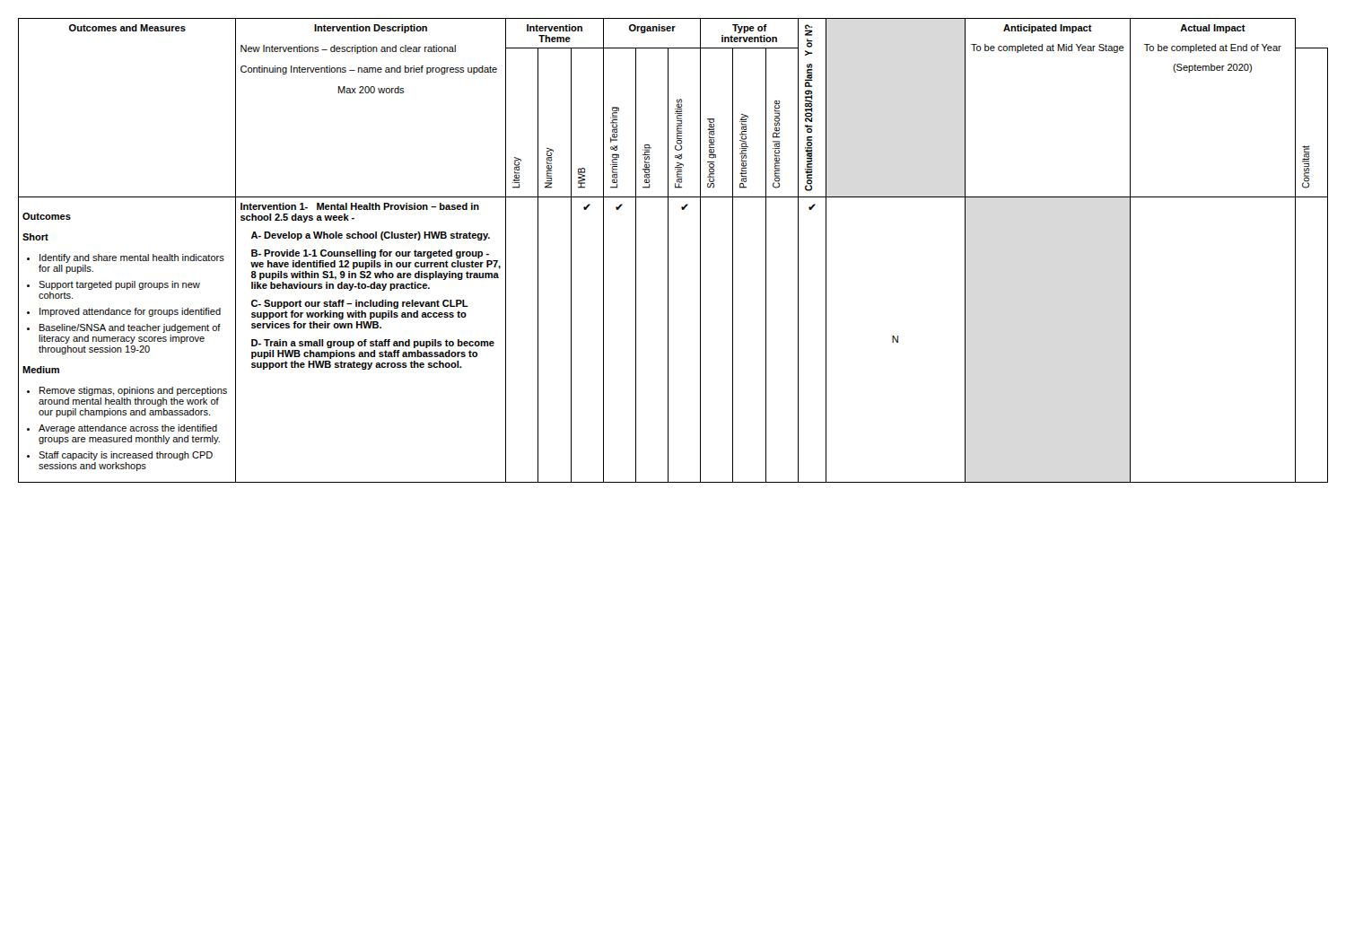| Outcomes and Measures | Intervention Description New Interventions – description and clear rational Continuing Interventions – name and brief progress update Max 200 words | Intervention Theme | Organiser | Type of intervention | Continuation of 2018/19 Plans Y or N? | | Anticipated Impact To be completed at Mid Year Stage | Actual Impact To be completed at End of Year (September 2020) |
| --- | --- | --- | --- | --- | --- | --- | --- | --- |
| Literacy | Numeracy | HWB | Learning & Teaching | Leadership | Family & Communities | School generated | Partnership/charity | Commercial Resource | Consultant |
| Outcomes Short Identify and share mental health indicators for all pupils. Support targeted pupil groups in new cohorts. Improved attendance for groups identified Baseline/SNSA and teacher judgement of literacy and numeracy scores improve throughout session 19-20 Medium Remove stigmas, opinions and perceptions around mental health through the work of our pupil champions and ambassadors. Average attendance across the identified groups are measured monthly and termly. Staff capacity is increased through CPD sessions and workshops | Intervention 1- Mental Health Provision – based in school 2.5 days a week - A- Develop a Whole school (Cluster) HWB strategy. B- Provide 1-1 Counselling for our targeted group - we have identified 12 pupils in our current cluster P7, 8 pupils within S1, 9 in S2 who are displaying trauma like behaviours in day-to-day practice. C- Support our staff – including relevant CLPL support for working with pupils and access to services for their own HWB. D- Train a small group of staff and pupils to become pupil HWB champions and staff ambassadors to support the HWB strategy across the school. | | | ✔ | ✔ | | ✔ | | | | ✔ | N | | | |